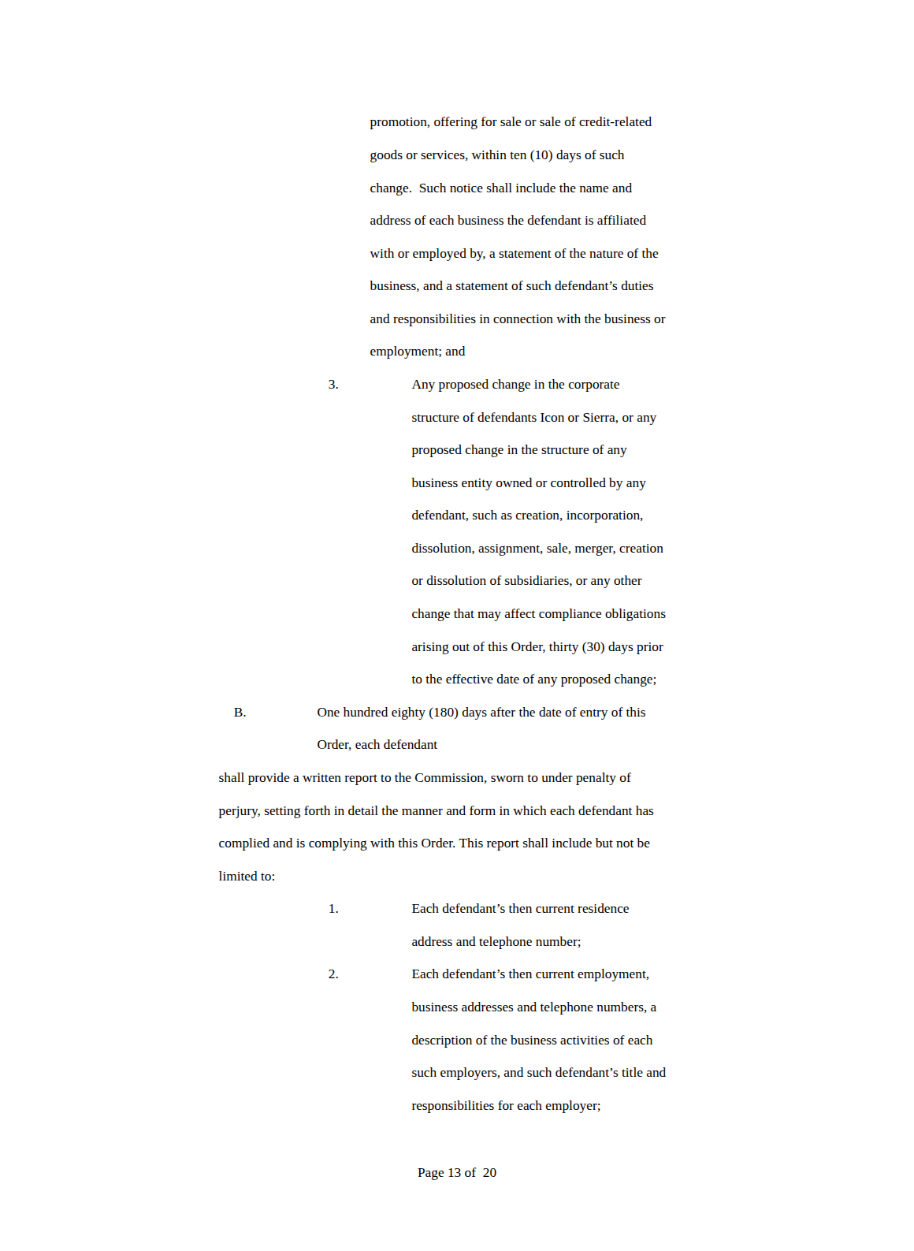promotion, offering for sale or sale of credit-related goods or services, within ten (10) days of such change. Such notice shall include the name and address of each business the defendant is affiliated with or employed by, a statement of the nature of the business, and a statement of such defendant’s duties and responsibilities in connection with the business or employment; and
3. Any proposed change in the corporate structure of defendants Icon or Sierra, or any proposed change in the structure of any business entity owned or controlled by any defendant, such as creation, incorporation, dissolution, assignment, sale, merger, creation or dissolution of subsidiaries, or any other change that may affect compliance obligations arising out of this Order, thirty (30) days prior to the effective date of any proposed change;
B. One hundred eighty (180) days after the date of entry of this Order, each defendant
shall provide a written report to the Commission, sworn to under penalty of perjury, setting forth in detail the manner and form in which each defendant has complied and is complying with this Order. This report shall include but not be limited to:
1. Each defendant’s then current residence address and telephone number;
2. Each defendant’s then current employment, business addresses and telephone numbers, a description of the business activities of each such employers, and such defendant’s title and responsibilities for each employer;
Page 13 of 20